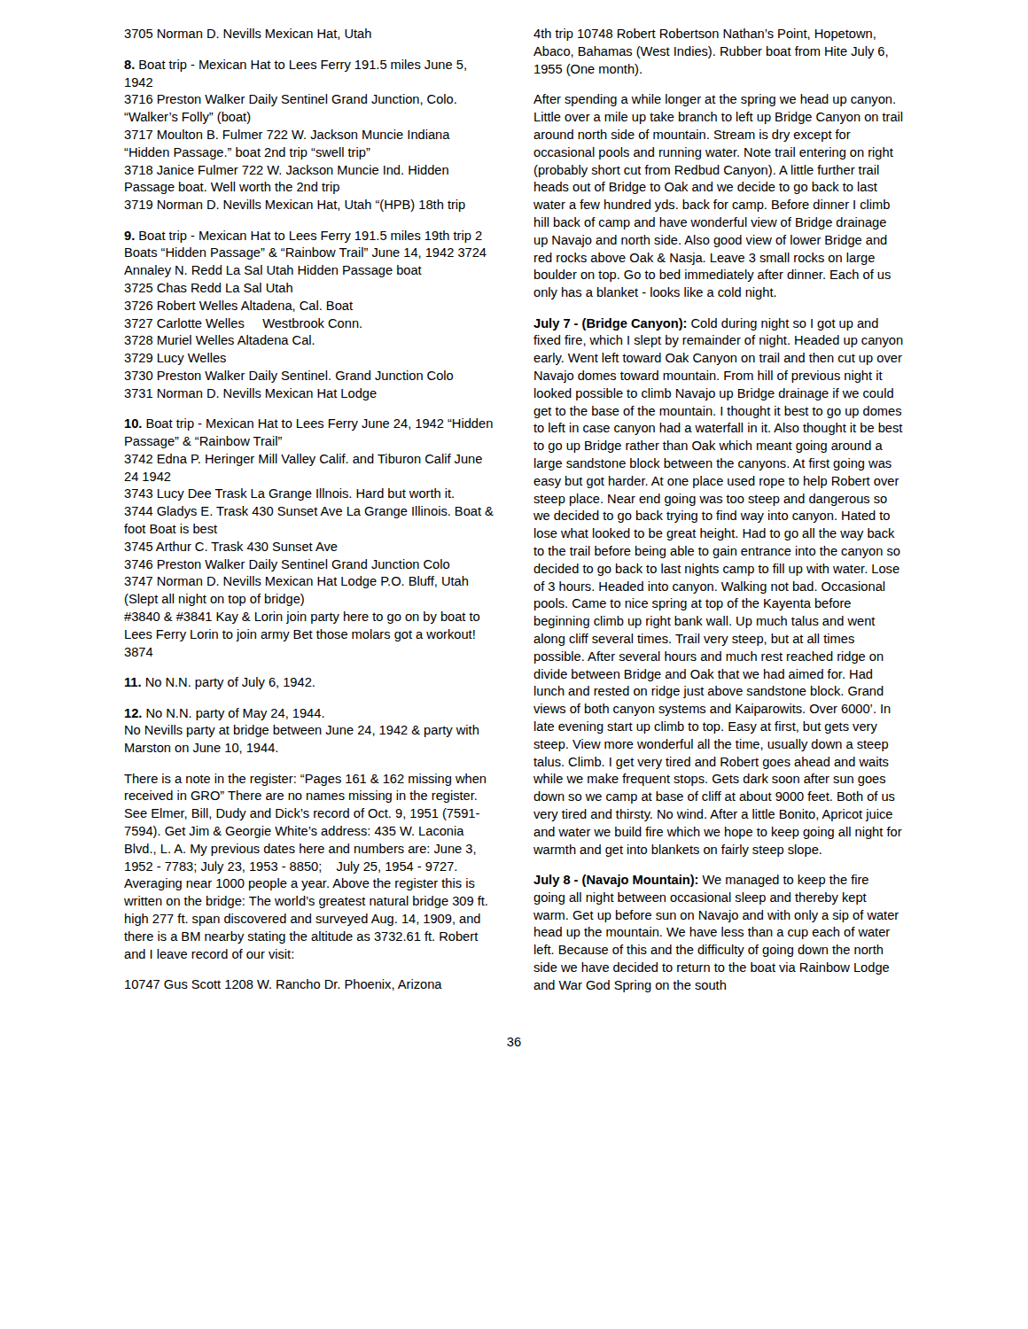3705 Norman D. Nevills Mexican Hat, Utah
8. Boat trip - Mexican Hat to Lees Ferry 191.5 miles June 5, 1942
3716 Preston Walker Daily Sentinel Grand Junction, Colo. “Walker’s Folly” (boat)
3717 Moulton B. Fulmer 722 W. Jackson Muncie Indiana “Hidden Passage.” boat 2nd trip “swell trip”
3718 Janice Fulmer 722 W. Jackson Muncie Ind. Hidden Passage boat. Well worth the 2nd trip
3719 Norman D. Nevills Mexican Hat, Utah “(HPB) 18th trip
9. Boat trip - Mexican Hat to Lees Ferry 191.5 miles 19th trip 2 Boats “Hidden Passage” & “Rainbow Trail” June 14, 1942 3724 Annaley N. Redd La Sal Utah Hidden Passage boat
3725 Chas Redd La Sal Utah
3726 Robert Welles Altadena, Cal. Boat
3727 Carlotte Welles Westbrook Conn.
3728 Muriel Welles Altadena Cal.
3729 Lucy Welles
3730 Preston Walker Daily Sentinel. Grand Junction Colo
3731 Norman D. Nevills Mexican Hat Lodge
10. Boat trip - Mexican Hat to Lees Ferry June 24, 1942 “Hidden Passage” & “Rainbow Trail”
3742 Edna P. Heringer Mill Valley Calif. and Tiburon Calif June 24 1942
3743 Lucy Dee Trask La Grange Illnois. Hard but worth it.
3744 Gladys E. Trask 430 Sunset Ave La Grange Illinois. Boat & foot Boat is best
3745 Arthur C. Trask 430 Sunset Ave
3746 Preston Walker Daily Sentinel Grand Junction Colo
3747 Norman D. Nevills Mexican Hat Lodge P.O. Bluff, Utah (Slept all night on top of bridge)
#3840 & #3841 Kay & Lorin join party here to go on by boat to Lees Ferry Lorin to join army Bet those molars got a workout! 3874
11. No N.N. party of July 6, 1942.
12. No N.N. party of May 24, 1944.
No Nevills party at bridge between June 24, 1942 & party with Marston on June 10, 1944.
There is a note in the register: “Pages 161 & 162 missing when received in GRO” There are no names missing in the register. See Elmer, Bill, Dudy and Dick’s record of Oct. 9, 1951 (7591-7594). Get Jim & Georgie White’s address: 435 W. Laconia Blvd., L. A. My previous dates here and numbers are: June 3, 1952 - 7783; July 23, 1953 - 8850; July 25, 1954 - 9727. Averaging near 1000 people a year. Above the register this is written on the bridge: The world’s greatest natural bridge 309 ft. high 277 ft. span discovered and surveyed Aug. 14, 1909, and there is a BM nearby stating the altitude as 3732.61 ft. Robert and I leave record of our visit:
10747 Gus Scott 1208 W. Rancho Dr. Phoenix, Arizona
4th trip 10748 Robert Robertson Nathan’s Point, Hopetown, Abaco, Bahamas (West Indies). Rubber boat from Hite July 6, 1955 (One month).
After spending a while longer at the spring we head up canyon. Little over a mile up take branch to left up Bridge Canyon on trail around north side of mountain. Stream is dry except for occasional pools and running water. Note trail entering on right (probably short cut from Redbud Canyon). A little further trail heads out of Bridge to Oak and we decide to go back to last water a few hundred yds. back for camp. Before dinner I climb hill back of camp and have wonderful view of Bridge drainage up Navajo and north side. Also good view of lower Bridge and red rocks above Oak & Nasja. Leave 3 small rocks on large boulder on top. Go to bed immediately after dinner. Each of us only has a blanket - looks like a cold night.
July 7 - (Bridge Canyon): Cold during night so I got up and fixed fire, which I slept by remainder of night. Headed up canyon early. Went left toward Oak Canyon on trail and then cut up over Navajo domes toward mountain. From hill of previous night it looked possible to climb Navajo up Bridge drainage if we could get to the base of the mountain. I thought it best to go up domes to left in case canyon had a waterfall in it. Also thought it be best to go up Bridge rather than Oak which meant going around a large sandstone block between the canyons. At first going was easy but got harder. At one place used rope to help Robert over steep place. Near end going was too steep and dangerous so we decided to go back trying to find way into canyon. Hated to lose what looked to be great height. Had to go all the way back to the trail before being able to gain entrance into the canyon so decided to go back to last nights camp to fill up with water. Lose of 3 hours. Headed into canyon. Walking not bad. Occasional pools. Came to nice spring at top of the Kayenta before beginning climb up right bank wall. Up much talus and went along cliff several times. Trail very steep, but at all times possible. After several hours and much rest reached ridge on divide between Bridge and Oak that we had aimed for. Had lunch and rested on ridge just above sandstone block. Grand views of both canyon systems and Kaiparowits. Over 6000’. In late evening start up climb to top. Easy at first, but gets very steep. View more wonderful all the time, usually down a steep talus. Climb. I get very tired and Robert goes ahead and waits while we make frequent stops. Gets dark soon after sun goes down so we camp at base of cliff at about 9000 feet. Both of us very tired and thirsty. No wind. After a little Bonito, Apricot juice and water we build fire which we hope to keep going all night for warmth and get into blankets on fairly steep slope.
July 8 - (Navajo Mountain): We managed to keep the fire going all night between occasional sleep and thereby kept warm. Get up before sun on Navajo and with only a sip of water head up the mountain. We have less than a cup each of water left. Because of this and the difficulty of going down the north side we have decided to return to the boat via Rainbow Lodge and War God Spring on the south
36